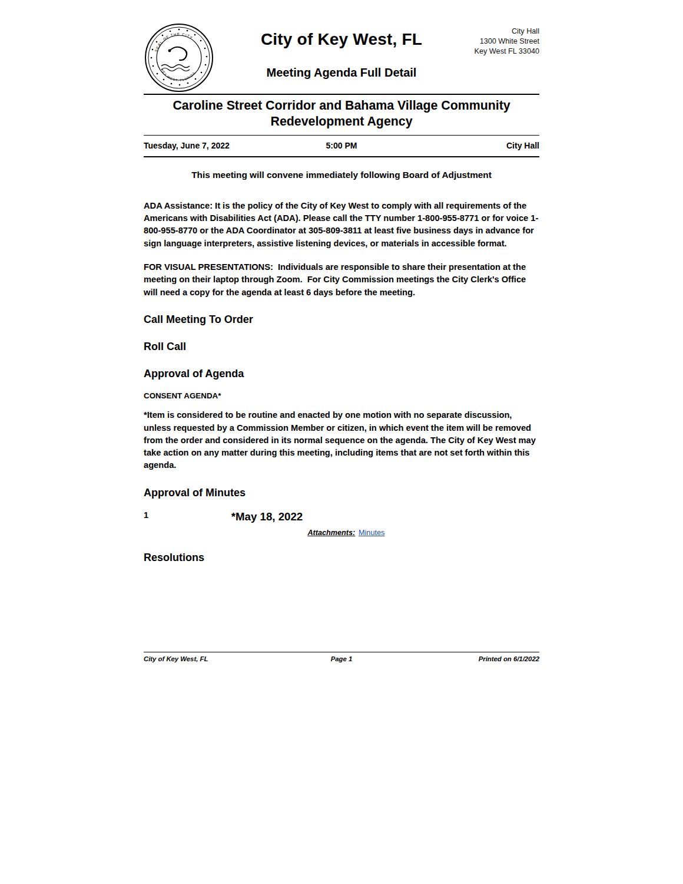SEAL OF THE CITY KEY WEST, FLORIDA
City Hall
1300 White Street
Key West FL 33040
City of Key West, FL
Meeting Agenda Full Detail
Caroline Street Corridor and Bahama Village Community
Redevelopment Agency
Tuesday, June 7, 2022
5:00 PM
City Hall
This meeting will convene immediately following Board of Adjustment
ADA Assistance: It is the policy of the City of Key West to comply with all requirements of the Americans with Disabilities Act (ADA). Please call the TTY number 1-800-955-8771 or for voice 1-800-955-8770 or the ADA Coordinator at 305-809-3811 at least five business days in advance for sign language interpreters, assistive listening devices, or materials in accessible format.
FOR VISUAL PRESENTATIONS: Individuals are responsible to share their presentation at the meeting on their laptop through Zoom. For City Commission meetings the City Clerk's Office will need a copy for the agenda at least 6 days before the meeting.
Call Meeting To Order
Roll Call
Approval of Agenda
CONSENT AGENDA*
*Item is considered to be routine and enacted by one motion with no separate discussion, unless requested by a Commission Member or citizen, in which event the item will be removed from the order and considered in its normal sequence on the agenda. The City of Key West may take action on any matter during this meeting, including items that are not set forth within this agenda.
Approval of Minutes
1
*May 18, 2022
Attachments: Minutes
Resolutions
City of Key West, FL
Page 1
Printed on 6/1/2022